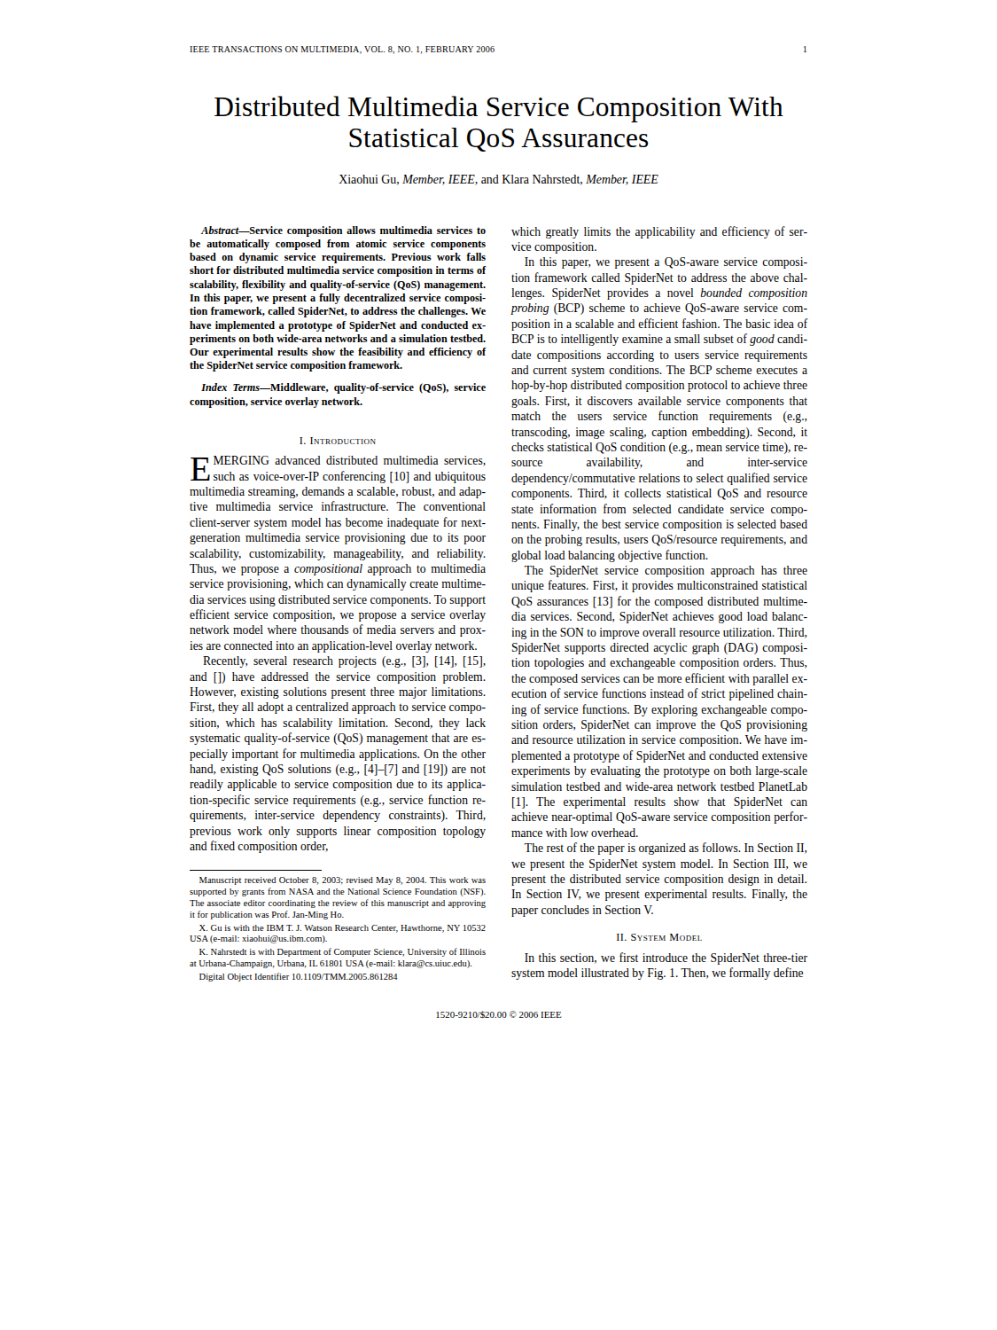IEEE TRANSACTIONS ON MULTIMEDIA, VOL. 8, NO. 1, FEBRUARY 2006
1
Distributed Multimedia Service Composition With
Statistical QoS Assurances
Xiaohui Gu, Member, IEEE, and Klara Nahrstedt, Member, IEEE
Abstract—Service composition allows multimedia services to be automatically composed from atomic service components based on dynamic service requirements. Previous work falls short for distributed multimedia service composition in terms of scalability, flexibility and quality-of-service (QoS) management. In this paper, we present a fully decentralized service composition framework, called SpiderNet, to address the challenges. We have implemented a prototype of SpiderNet and conducted experiments on both wide-area networks and a simulation testbed. Our experimental results show the feasibility and efficiency of the SpiderNet service composition framework.
Index Terms—Middleware, quality-of-service (QoS), service composition, service overlay network.
I. Introduction
EMERGING advanced distributed multimedia services, such as voice-over-IP conferencing [10] and ubiquitous multimedia streaming, demands a scalable, robust, and adaptive multimedia service infrastructure. The conventional client-server system model has become inadequate for next-generation multimedia service provisioning due to its poor scalability, customizability, manageability, and reliability. Thus, we propose a compositional approach to multimedia service provisioning, which can dynamically create multimedia services using distributed service components. To support efficient service composition, we propose a service overlay network model where thousands of media servers and proxies are connected into an application-level overlay network.
Recently, several research projects (e.g., [3], [14], [15], and []) have addressed the service composition problem. However, existing solutions present three major limitations. First, they all adopt a centralized approach to service composition, which has scalability limitation. Second, they lack systematic quality-of-service (QoS) management that are especially important for multimedia applications. On the other hand, existing QoS solutions (e.g., [4]–[7] and [19]) are not readily applicable to service composition due to its application-specific service requirements (e.g., service function requirements, inter-service dependency constraints). Third, previous work only supports linear composition topology and fixed composition order,
Manuscript received October 8, 2003; revised May 8, 2004. This work was supported by grants from NASA and the National Science Foundation (NSF). The associate editor coordinating the review of this manuscript and approving it for publication was Prof. Jan-Ming Ho.
X. Gu is with the IBM T. J. Watson Research Center, Hawthorne, NY 10532 USA (e-mail: xiaohui@us.ibm.com).
K. Nahrstedt is with Department of Computer Science, University of Illinois at Urbana-Champaign, Urbana, IL 61801 USA (e-mail: klara@cs.uiuc.edu).
Digital Object Identifier 10.1109/TMM.2005.861284
which greatly limits the applicability and efficiency of service composition.
In this paper, we present a QoS-aware service composition framework called SpiderNet to address the above challenges. SpiderNet provides a novel bounded composition probing (BCP) scheme to achieve QoS-aware service composition in a scalable and efficient fashion. The basic idea of BCP is to intelligently examine a small subset of good candidate compositions according to users service requirements and current system conditions. The BCP scheme executes a hop-by-hop distributed composition protocol to achieve three goals. First, it discovers available service components that match the users service function requirements (e.g., transcoding, image scaling, caption embedding). Second, it checks statistical QoS condition (e.g., mean service time), resource availability, and inter-service dependency/commutative relations to select qualified service components. Third, it collects statistical QoS and resource state information from selected candidate service components. Finally, the best service composition is selected based on the probing results, users QoS/resource requirements, and global load balancing objective function.
The SpiderNet service composition approach has three unique features. First, it provides multiconstrained statistical QoS assurances [13] for the composed distributed multimedia services. Second, SpiderNet achieves good load balancing in the SON to improve overall resource utilization. Third, SpiderNet supports directed acyclic graph (DAG) composition topologies and exchangeable composition orders. Thus, the composed services can be more efficient with parallel execution of service functions instead of strict pipelined chaining of service functions. By exploring exchangeable composition orders, SpiderNet can improve the QoS provisioning and resource utilization in service composition. We have implemented a prototype of SpiderNet and conducted extensive experiments by evaluating the prototype on both large-scale simulation testbed and wide-area network testbed PlanetLab [1]. The experimental results show that SpiderNet can achieve near-optimal QoS-aware service composition performance with low overhead.
The rest of the paper is organized as follows. In Section II, we present the SpiderNet system model. In Section III, we present the distributed service composition design in detail. In Section IV, we present experimental results. Finally, the paper concludes in Section V.
II. System Model
In this section, we first introduce the SpiderNet three-tier system model illustrated by Fig. 1. Then, we formally define
1520-9210/$20.00 © 2006 IEEE